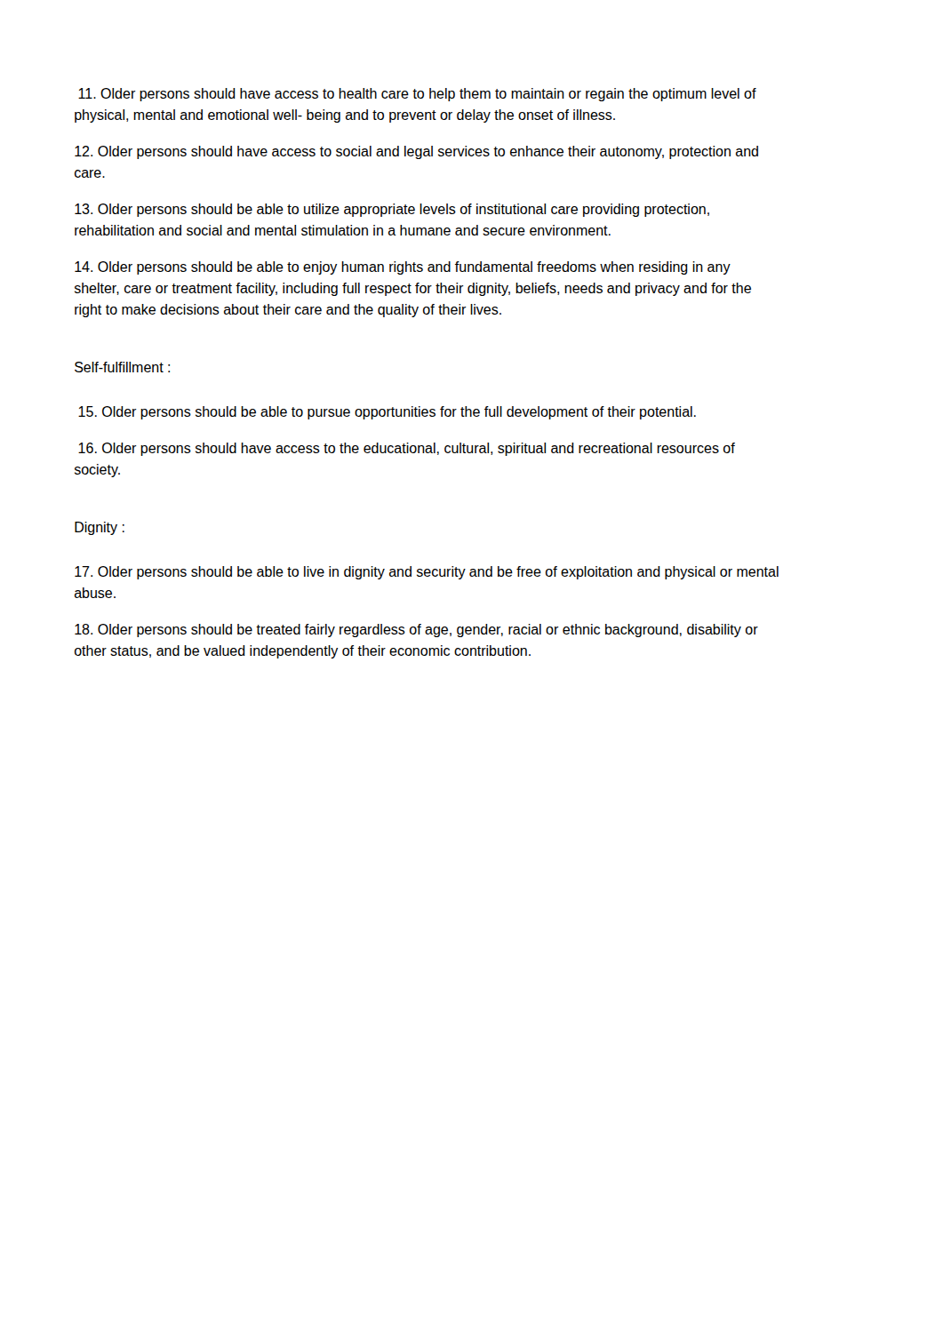11. Older persons should have access to health care to help them to maintain or regain the optimum level of physical, mental and emotional well- being and to prevent or delay the onset of illness.
12. Older persons should have access to social and legal services to enhance their autonomy, protection and care.
13. Older persons should be able to utilize appropriate levels of institutional care providing protection, rehabilitation and social and mental stimulation in a humane and secure environment.
14. Older persons should be able to enjoy human rights and fundamental freedoms when residing in any shelter, care or treatment facility, including full respect for their dignity, beliefs, needs and privacy and for the right to make decisions about their care and the quality of their lives.
Self-fulfillment :
15. Older persons should be able to pursue opportunities for the full development of their potential.
16. Older persons should have access to the educational, cultural, spiritual and recreational resources of society.
Dignity :
17. Older persons should be able to live in dignity and security and be free of exploitation and physical or mental abuse.
18. Older persons should be treated fairly regardless of age, gender, racial or ethnic background, disability or other status, and be valued independently of their economic contribution.